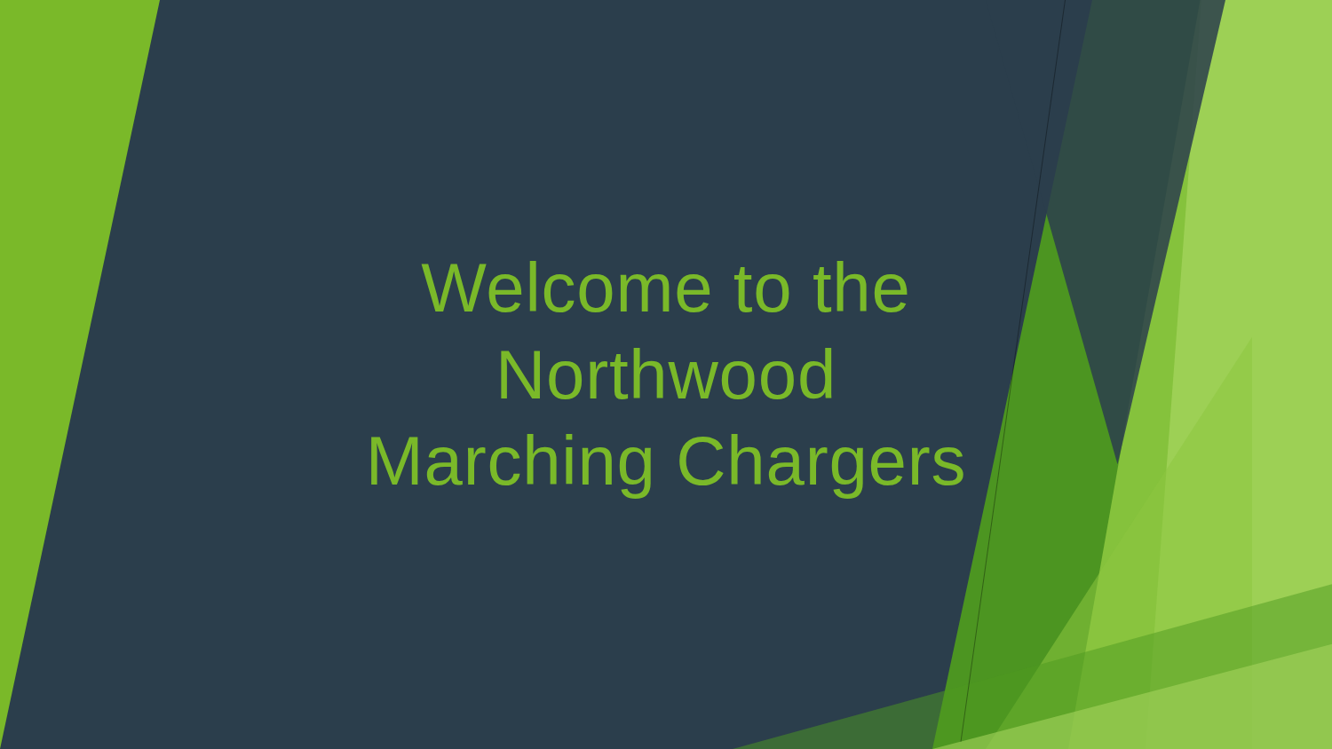Welcome to the Northwood Marching Chargers